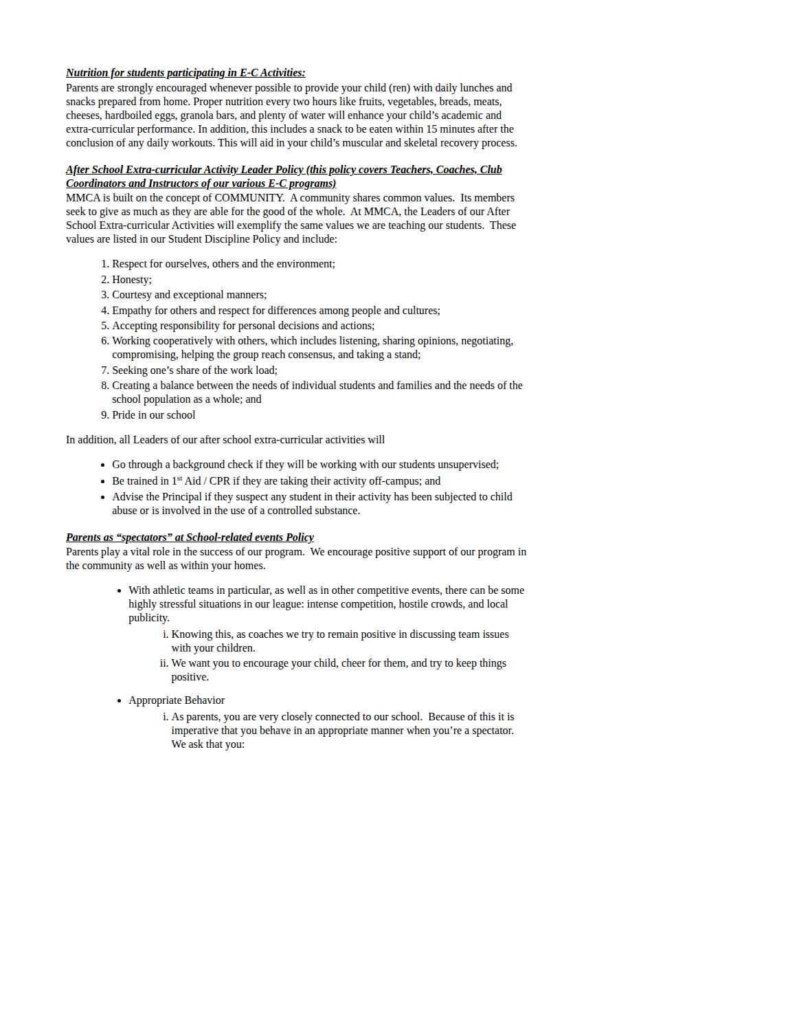Nutrition for students participating in E-C Activities:
Parents are strongly encouraged whenever possible to provide your child (ren) with daily lunches and snacks prepared from home. Proper nutrition every two hours like fruits, vegetables, breads, meats, cheeses, hardboiled eggs, granola bars, and plenty of water will enhance your child’s academic and extra-curricular performance. In addition, this includes a snack to be eaten within 15 minutes after the conclusion of any daily workouts. This will aid in your child’s muscular and skeletal recovery process.
After School Extra-curricular Activity Leader Policy (this policy covers Teachers, Coaches, Club Coordinators and Instructors of our various E-C programs)
MMCA is built on the concept of COMMUNITY. A community shares common values. Its members seek to give as much as they are able for the good of the whole. At MMCA, the Leaders of our After School Extra-curricular Activities will exemplify the same values we are teaching our students. These values are listed in our Student Discipline Policy and include:
Respect for ourselves, others and the environment;
Honesty;
Courtesy and exceptional manners;
Empathy for others and respect for differences among people and cultures;
Accepting responsibility for personal decisions and actions;
Working cooperatively with others, which includes listening, sharing opinions, negotiating, compromising, helping the group reach consensus, and taking a stand;
Seeking one’s share of the work load;
Creating a balance between the needs of individual students and families and the needs of the school population as a whole; and
Pride in our school
In addition, all Leaders of our after school extra-curricular activities will
Go through a background check if they will be working with our students unsupervised;
Be trained in 1st Aid / CPR if they are taking their activity off-campus; and
Advise the Principal if they suspect any student in their activity has been subjected to child abuse or is involved in the use of a controlled substance.
Parents as “spectators” at School-related events Policy
Parents play a vital role in the success of our program. We encourage positive support of our program in the community as well as within your homes.
With athletic teams in particular, as well as in other competitive events, there can be some highly stressful situations in our league: intense competition, hostile crowds, and local publicity.
Knowing this, as coaches we try to remain positive in discussing team issues with your children.
We want you to encourage your child, cheer for them, and try to keep things positive.
Appropriate Behavior
As parents, you are very closely connected to our school. Because of this it is imperative that you behave in an appropriate manner when you’re a spectator. We ask that you: